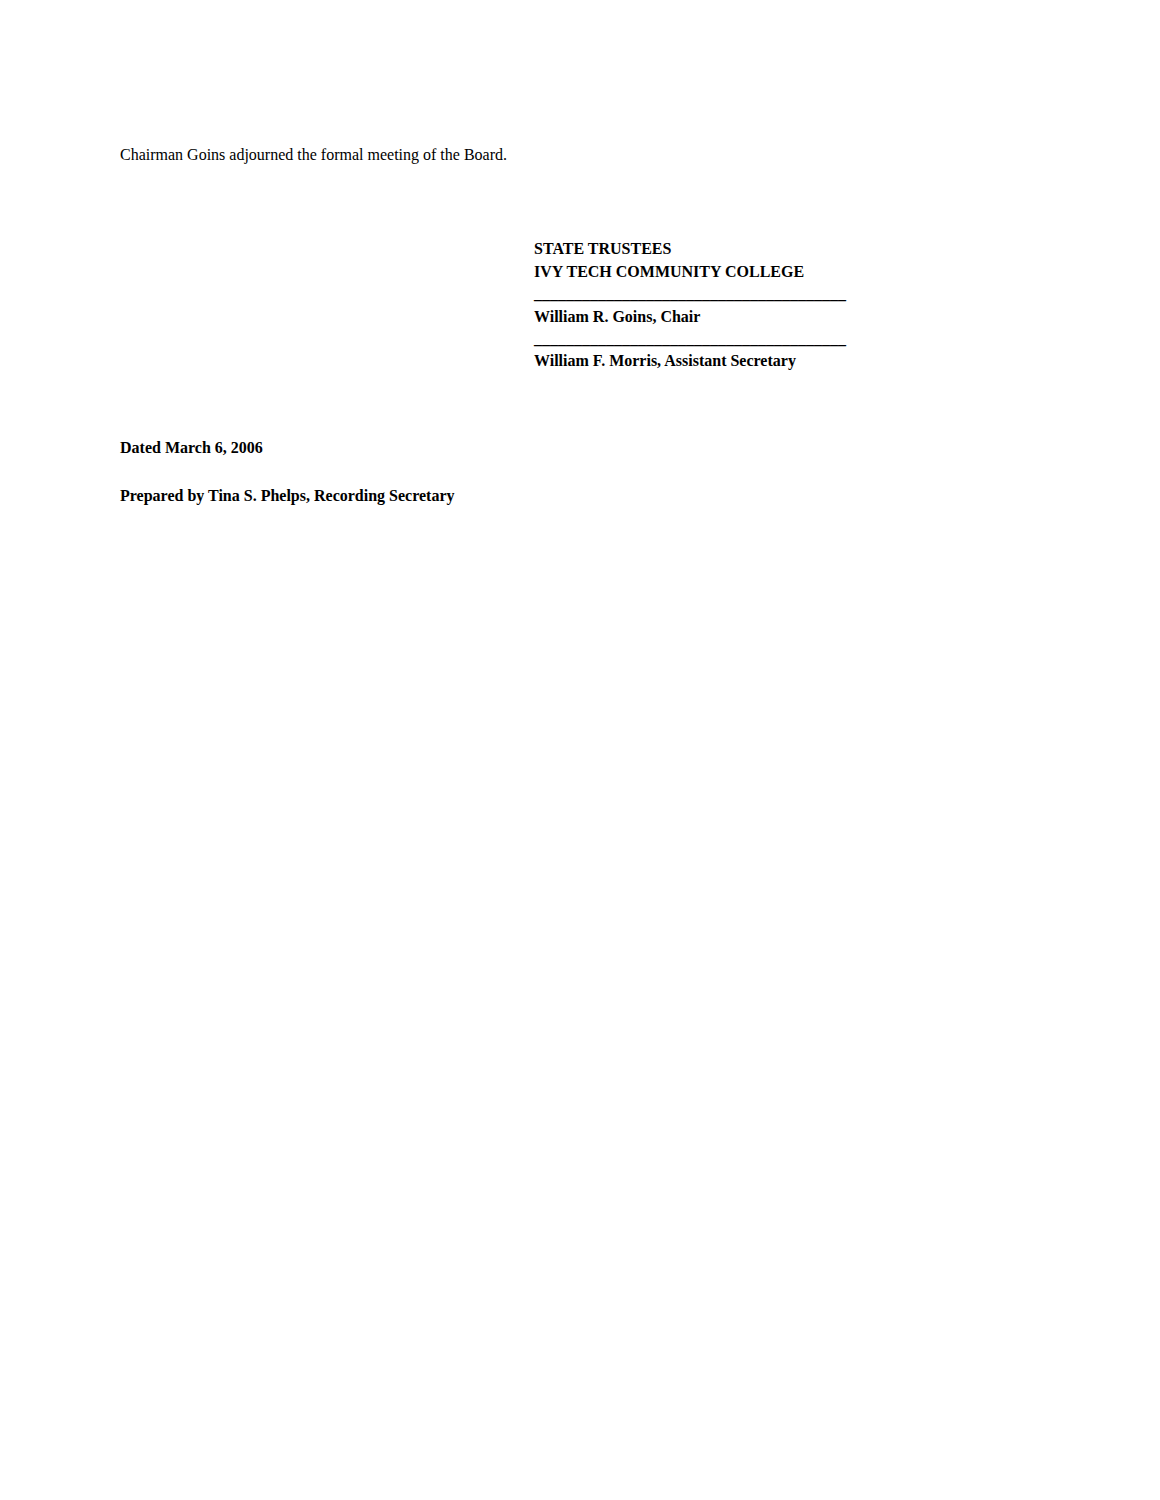Chairman Goins adjourned the formal meeting of the Board.
STATE TRUSTEES
IVY TECH COMMUNITY COLLEGE
_______________________________________
William R. Goins, Chair
_______________________________________
William F. Morris, Assistant Secretary
Dated March 6, 2006
Prepared by Tina S. Phelps, Recording Secretary